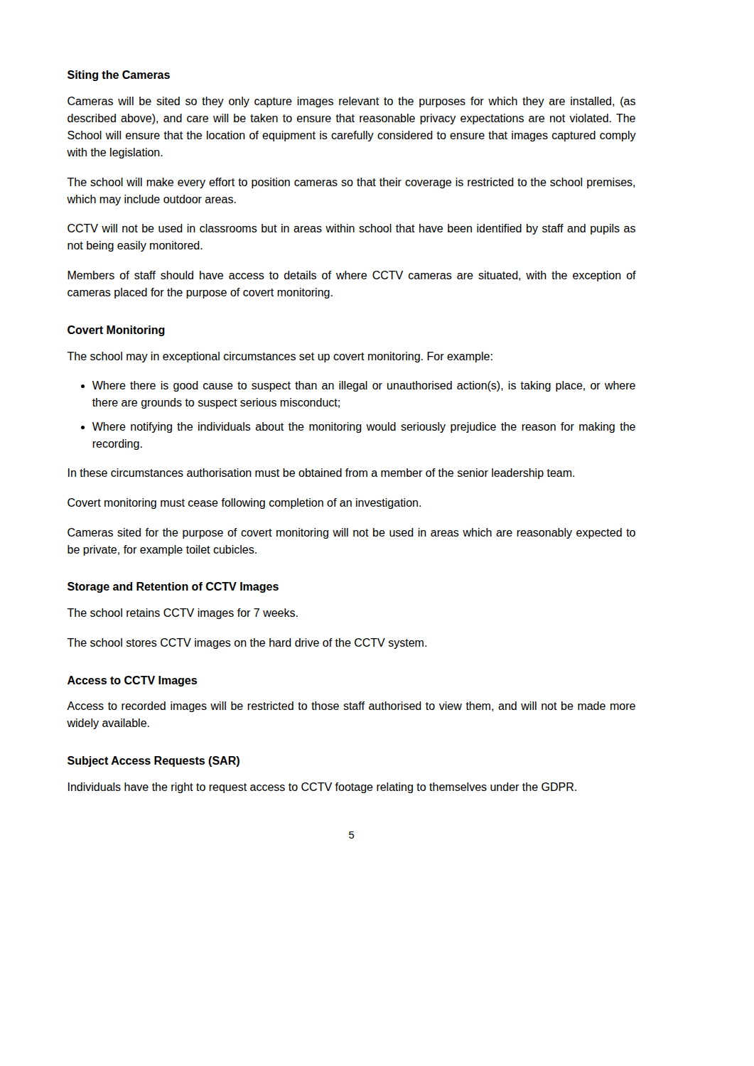Siting the Cameras
Cameras will be sited so they only capture images relevant to the purposes for which they are installed, (as described above), and care will be taken to ensure that reasonable privacy expectations are not violated. The School will ensure that the location of equipment is carefully considered to ensure that images captured comply with the legislation.
The school will make every effort to position cameras so that their coverage is restricted to the school premises, which may include outdoor areas.
CCTV will not be used in classrooms but in areas within school that have been identified by staff and pupils as not being easily monitored.
Members of staff should have access to details of where CCTV cameras are situated, with the exception of cameras placed for the purpose of covert monitoring.
Covert Monitoring
The school may in exceptional circumstances set up covert monitoring. For example:
Where there is good cause to suspect than an illegal or unauthorised action(s), is taking place, or where there are grounds to suspect serious misconduct;
Where notifying the individuals about the monitoring would seriously prejudice the reason for making the recording.
In these circumstances authorisation must be obtained from a member of the senior leadership team.
Covert monitoring must cease following completion of an investigation.
Cameras sited for the purpose of covert monitoring will not be used in areas which are reasonably expected to be private, for example toilet cubicles.
Storage and Retention of CCTV Images
The school retains CCTV images for 7 weeks.
The school stores CCTV images on the hard drive of the CCTV system.
Access to CCTV Images
Access to recorded images will be restricted to those staff authorised to view them, and will not be made more widely available.
Subject Access Requests (SAR)
Individuals have the right to request access to CCTV footage relating to themselves under the GDPR.
5